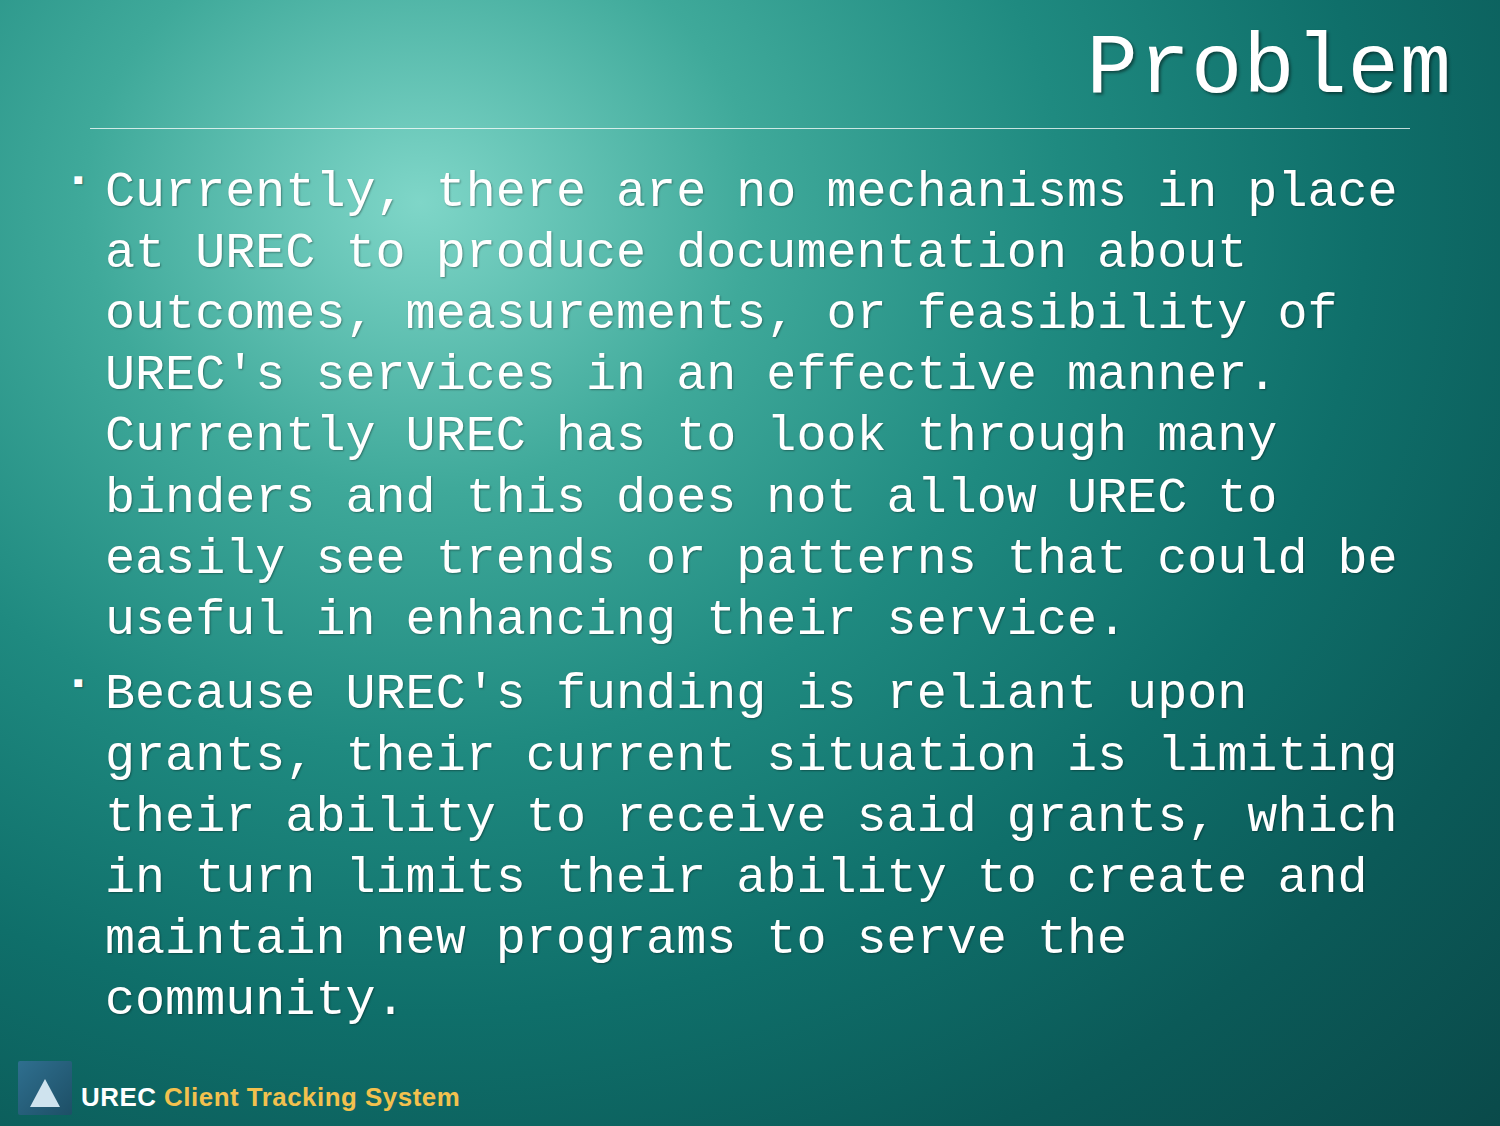Problem
Currently, there are no mechanisms in place at UREC to produce documentation about outcomes, measurements, or feasibility of UREC's services in an effective manner. Currently UREC has to look through many binders and this does not allow UREC to easily see trends or patterns that could be useful in enhancing their service.
Because UREC's funding is reliant upon grants, their current situation is limiting their ability to receive said grants, which in turn limits their ability to create and maintain new programs to serve the community.
UREC Client Tracking System